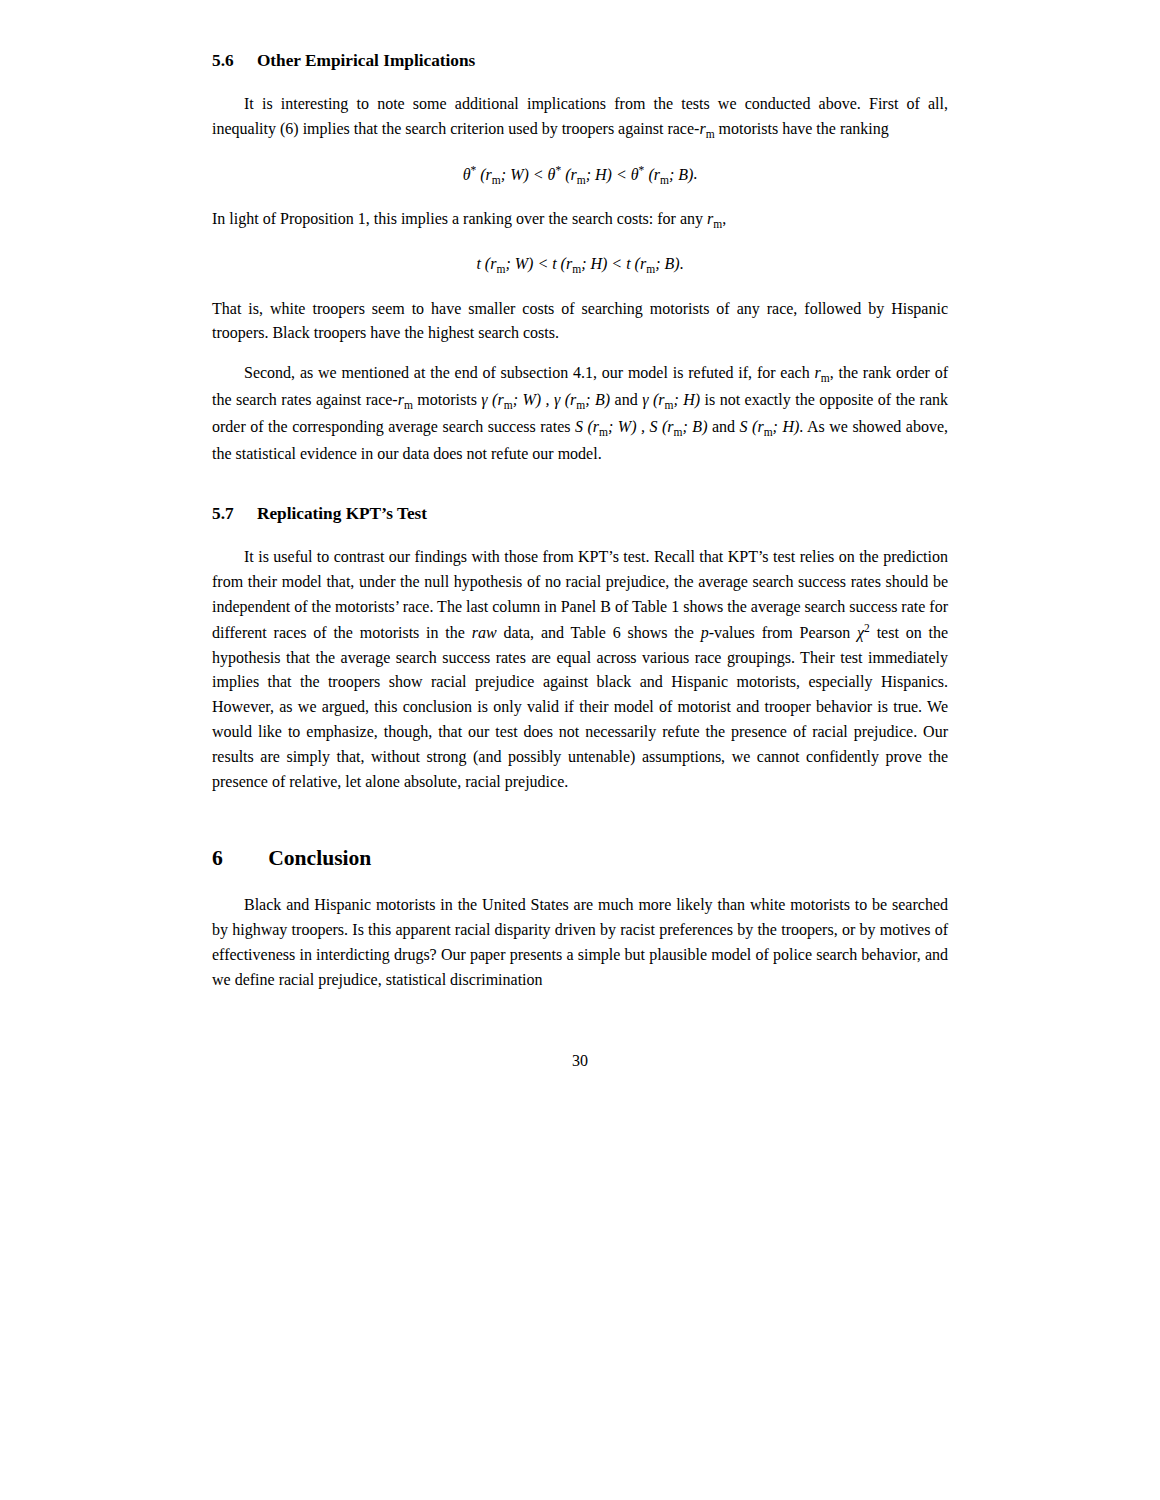5.6 Other Empirical Implications
It is interesting to note some additional implications from the tests we conducted above. First of all, inequality (6) implies that the search criterion used by troopers against race-rm motorists have the ranking
θ* (rm; W) < θ* (rm; H) < θ* (rm; B).
In light of Proposition 1, this implies a ranking over the search costs: for any rm,
t (rm; W) < t (rm; H) < t (rm; B).
That is, white troopers seem to have smaller costs of searching motorists of any race, followed by Hispanic troopers. Black troopers have the highest search costs.
Second, as we mentioned at the end of subsection 4.1, our model is refuted if, for each rm, the rank order of the search rates against race-rm motorists γ (rm; W) , γ (rm; B) and γ (rm; H) is not exactly the opposite of the rank order of the corresponding average search success rates S (rm; W) , S (rm; B) and S (rm; H). As we showed above, the statistical evidence in our data does not refute our model.
5.7 Replicating KPT’s Test
It is useful to contrast our findings with those from KPT’s test. Recall that KPT’s test relies on the prediction from their model that, under the null hypothesis of no racial prejudice, the average search success rates should be independent of the motorists’ race. The last column in Panel B of Table 1 shows the average search success rate for different races of the motorists in the raw data, and Table 6 shows the p-values from Pearson χ2 test on the hypothesis that the average search success rates are equal across various race groupings. Their test immediately implies that the troopers show racial prejudice against black and Hispanic motorists, especially Hispanics. However, as we argued, this conclusion is only valid if their model of motorist and trooper behavior is true. We would like to emphasize, though, that our test does not necessarily refute the presence of racial prejudice. Our results are simply that, without strong (and possibly untenable) assumptions, we cannot confidently prove the presence of relative, let alone absolute, racial prejudice.
6 Conclusion
Black and Hispanic motorists in the United States are much more likely than white motorists to be searched by highway troopers. Is this apparent racial disparity driven by racist preferences by the troopers, or by motives of effectiveness in interdicting drugs? Our paper presents a simple but plausible model of police search behavior, and we define racial prejudice, statistical discrimination
30